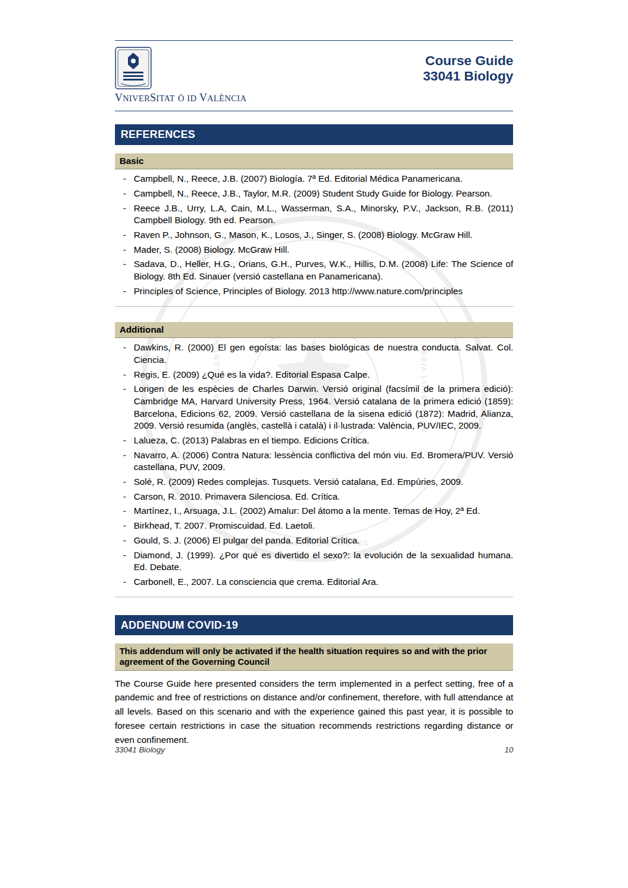UNIVERSITAS VALENTINA REGIA LITTERARUM SIGILLUM FERDINANDUS SANCTUS
VNIVERSITAT Ö ID VALÈNCIA
Course Guide
33041 Biology
REFERENCES
Basic
Campbell, N., Reece, J.B. (2007) Biología. 7ª Ed. Editorial Médica Panamericana.
Campbell, N., Reece, J.B., Taylor, M.R. (2009) Student Study Guide for Biology. Pearson.
Reece J.B., Urry, L.A, Cain, M.L., Wasserman, S.A., Minorsky, P.V., Jackson, R.B. (2011) Campbell Biology. 9th ed. Pearson.
Raven P., Johnson, G., Mason, K., Losos, J., Singer, S. (2008) Biology. McGraw Hill.
Mader, S. (2008) Biology. McGraw Hill.
Sadava, D., Heller, H.G., Orians, G.H., Purves, W.K., Hillis, D.M. (2008) Life: The Science of Biology. 8th Ed. Sinauer (versió castellana en Panamericana).
Principles of Science, Principles of Biology. 2013 http://www.nature.com/principles
Additional
Dawkins, R. (2000) El gen egoísta: las bases biológicas de nuestra conducta. Salvat. Col. Ciencia.
Regis, E. (2009) ¿Qué es la vida?. Editorial Espasa Calpe.
Lorigen de les espècies de Charles Darwin. Versió original (facsímil de la primera edició): Cambridge MA, Harvard University Press, 1964. Versió catalana de la primera edició (1859): Barcelona, Edicions 62, 2009. Versió castellana de la sisena edició (1872): Madrid, Alianza, 2009. Versió resumida (anglès, castellà i català) i il·lustrada: València, PUV/IEC, 2009.
Lalueza, C. (2013) Palabras en el tiempo. Edicions Crítica.
Navarro, A. (2006) Contra Natura: lessència conflictiva del món viu. Ed. Bromera/PUV. Versió castellana, PUV, 2009.
Solé, R. (2009) Redes complejas. Tusquets. Versió catalana, Ed. Empúries, 2009.
Carson, R. 2010. Primavera Silenciosa. Ed. Crítica.
Martínez, I., Arsuaga, J.L. (2002) Amalur: Del átomo a la mente. Temas de Hoy, 2ª Ed.
Birkhead, T. 2007. Promiscuidad. Ed. Laetoli.
Gould, S. J. (2006) El pulgar del panda. Editorial Crítica.
Diamond, J. (1999). ¿Por qué es divertido el sexo?: la evolución de la sexualidad humana. Ed. Debate.
Carbonell, E., 2007. La consciencia que crema. Editorial Ara.
ADDENDUM COVID-19
This addendum will only be activated if the health situation requires so and with the prior agreement of the Governing Council
The Course Guide here presented considers the term implemented in a perfect setting, free of a pandemic and free of restrictions on distance and/or confinement, therefore, with full attendance at all levels. Based on this scenario and with the experience gained this past year, it is possible to foresee certain restrictions in case the situation recommends restrictions regarding distance or even confinement.
33041 Biology
10